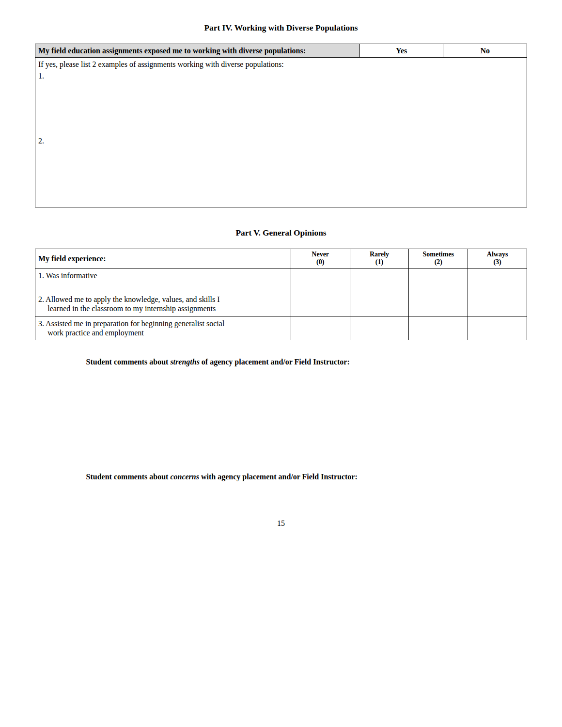Part IV. Working with Diverse Populations
| My field education assignments exposed me to working with diverse populations: | Yes | No |
| If yes, please list 2 examples of assignments working with diverse populations: 1. 2. |
Part V. General Opinions
| My field experience: | Never (0) | Rarely (1) | Sometimes (2) | Always (3) |
| --- | --- | --- | --- | --- |
| 1. Was informative | | | | |
| 2. Allowed me to apply the knowledge, values, and skills I learned in the classroom to my internship assignments | | | | |
| 3. Assisted me in preparation for beginning generalist social work practice and employment | | | | |
Student comments about strengths of agency placement and/or Field Instructor:
Student comments about concerns with agency placement and/or Field Instructor:
15